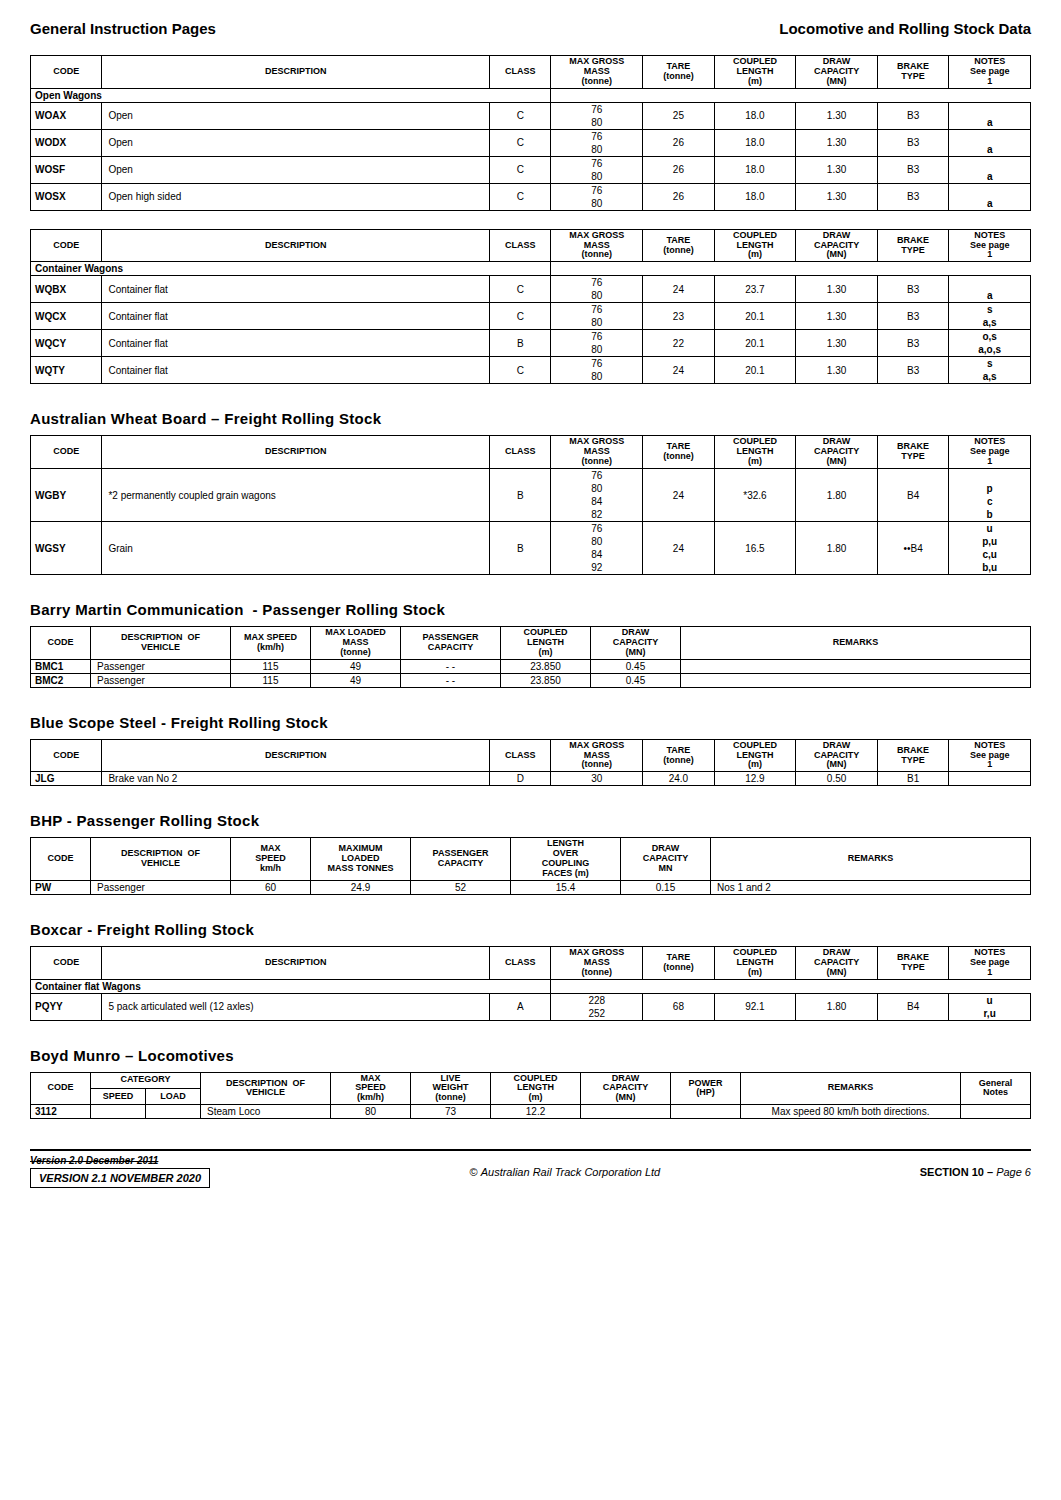General Instruction Pages
Locomotive and Rolling Stock Data
| CODE | DESCRIPTION | CLASS | MAX GROSS MASS (tonne) | TARE (tonne) | COUPLED LENGTH (m) | DRAW CAPACITY (MN) | BRAKE TYPE | NOTES See page 1 |
| --- | --- | --- | --- | --- | --- | --- | --- | --- |
| Open Wagons | | | | | | |
| WOAX | Open | C | 76 | 25 | 18.0 | 1.30 | B3 | |
| 80 | a |
| WODX | Open | C | 76 | 26 | 18.0 | 1.30 | B3 | |
| 80 | a |
| WOSF | Open | C | 76 | 26 | 18.0 | 1.30 | B3 | |
| 80 | a |
| WOSX | Open high sided | C | 76 | 26 | 18.0 | 1.30 | B3 | |
| 80 | a |
| CODE | DESCRIPTION | CLASS | MAX GROSS MASS (tonne) | TARE (tonne) | COUPLED LENGTH (m) | DRAW CAPACITY (MN) | BRAKE TYPE | NOTES See page 1 |
| --- | --- | --- | --- | --- | --- | --- | --- | --- |
| Container Wagons | | | | | | |
| WQBX | Container flat | C | 76 | 24 | 23.7 | 1.30 | B3 | |
| 80 | a |
| WQCX | Container flat | C | 76 | 23 | 20.1 | 1.30 | B3 | s |
| 80 | a,s |
| WQCY | Container flat | B | 76 | 22 | 20.1 | 1.30 | B3 | o,s |
| 80 | a,o,s |
| WQTY | Container flat | C | 76 | 24 | 20.1 | 1.30 | B3 | s |
| 80 | a,s |
Australian Wheat Board – Freight Rolling Stock
| CODE | DESCRIPTION | CLASS | MAX GROSS MASS (tonne) | TARE (tonne) | COUPLED LENGTH (m) | DRAW CAPACITY (MN) | BRAKE TYPE | NOTES See page 1 |
| --- | --- | --- | --- | --- | --- | --- | --- | --- |
| WGBY | *2 permanently coupled grain wagons | B | 76 | 24 | *32.6 | 1.80 | B4 | |
| 80 | p |
| 84 | c |
| 82 | b |
| WGSY | Grain | B | 76 | 24 | 16.5 | 1.80 | ••B4 | u |
| 80 | p,u |
| 84 | c,u |
| 92 | b,u |
Barry Martin Communication - Passenger Rolling Stock
| CODE | DESCRIPTION OF VEHICLE | MAX SPEED (km/h) | MAX LOADED MASS (tonne) | PASSENGER CAPACITY | COUPLED LENGTH (m) | DRAW CAPACITY (MN) | REMARKS |
| --- | --- | --- | --- | --- | --- | --- | --- |
| BMC1 | Passenger | 115 | 49 | - - | 23.850 | 0.45 | |
| BMC2 | Passenger | 115 | 49 | - - | 23.850 | 0.45 | |
Blue Scope Steel - Freight Rolling Stock
| CODE | DESCRIPTION | CLASS | MAX GROSS MASS (tonne) | TARE (tonne) | COUPLED LENGTH (m) | DRAW CAPACITY (MN) | BRAKE TYPE | NOTES See page 1 |
| --- | --- | --- | --- | --- | --- | --- | --- | --- |
| JLG | Brake van No 2 | D | 30 | 24.0 | 12.9 | 0.50 | B1 | |
BHP - Passenger Rolling Stock
| CODE | DESCRIPTION OF VEHICLE | MAX SPEED km/h | MAXIMUM LOADED MASS TONNES | PASSENGER CAPACITY | LENGTH OVER COUPLING FACES (m) | DRAW CAPACITY MN | REMARKS |
| --- | --- | --- | --- | --- | --- | --- | --- |
| PW | Passenger | 60 | 24.9 | 52 | 15.4 | 0.15 | Nos 1 and 2 |
Boxcar - Freight Rolling Stock
| CODE | DESCRIPTION | CLASS | MAX GROSS MASS (tonne) | TARE (tonne) | COUPLED LENGTH (m) | DRAW CAPACITY (MN) | BRAKE TYPE | NOTES See page 1 |
| --- | --- | --- | --- | --- | --- | --- | --- | --- |
| Container flat Wagons | | | | | | |
| PQYY | 5 pack articulated well (12 axles) | A | 228 | 68 | 92.1 | 1.80 | B4 | u |
| 252 | r,u |
Boyd Munro – Locomotives
| CODE | CATEGORY | DESCRIPTION OF VEHICLE | MAX SPEED (km/h) | LIVE WEIGHT (tonne) | COUPLED LENGTH (m) | DRAW CAPACITY (MN) | POWER (HP) | REMARKS | General Notes |
| --- | --- | --- | --- | --- | --- | --- | --- | --- | --- |
| SPEED | LOAD |
| 3112 | | | Steam Loco | 80 | 73 | 12.2 | | | Max speed 80 km/h both directions. | |
Version 2.0 December 2011
VERSION 2.1 NOVEMBER 2020
© Australian Rail Track Corporation Ltd
SECTION 10 – Page 6